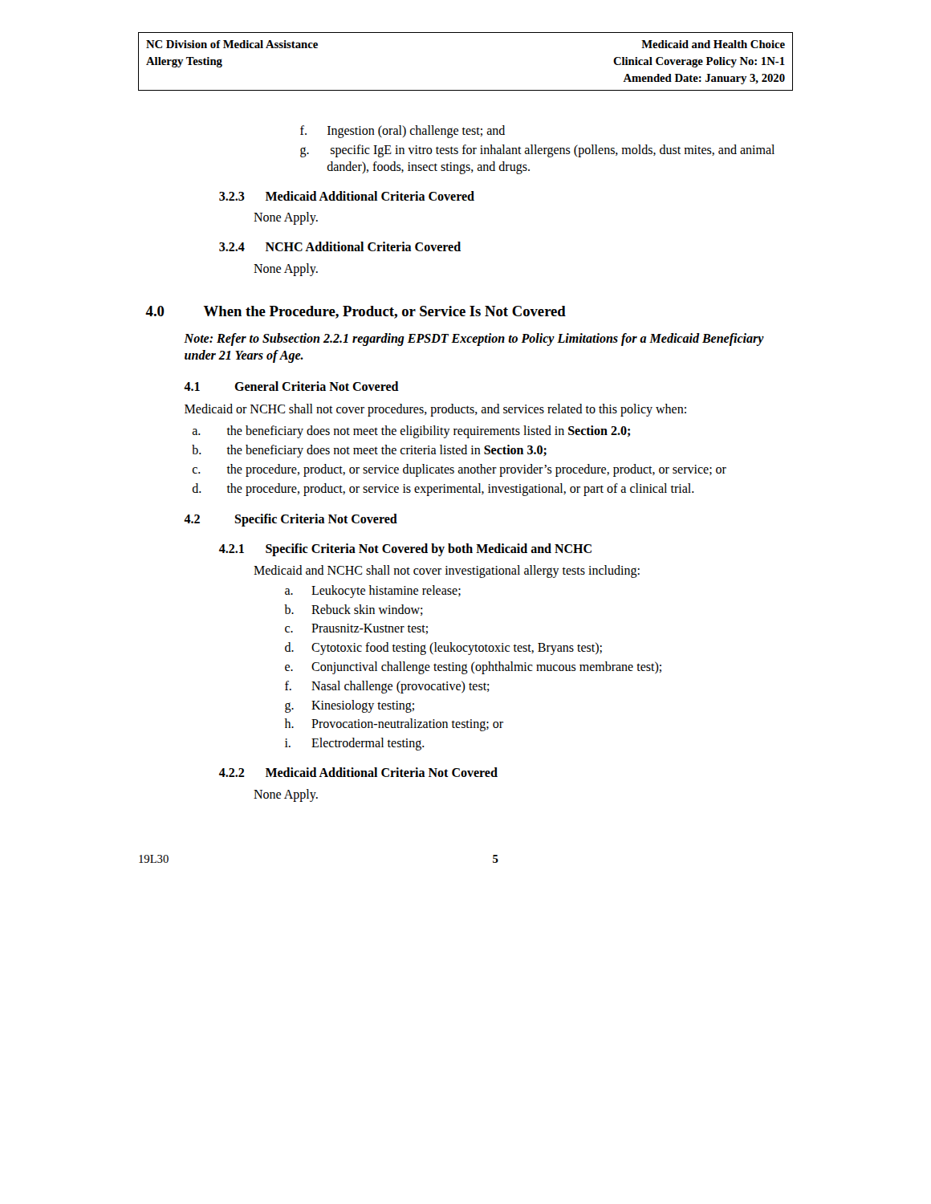| NC Division of Medical Assistance | Medicaid and Health Choice |
| Allergy Testing | Clinical Coverage Policy No: 1N-1 |
| | Amended Date: January 3, 2020 |
f. Ingestion (oral) challenge test; and
g. specific IgE in vitro tests for inhalant allergens (pollens, molds, dust mites, and animal dander), foods, insect stings, and drugs.
3.2.3 Medicaid Additional Criteria Covered
None Apply.
3.2.4 NCHC Additional Criteria Covered
None Apply.
4.0 When the Procedure, Product, or Service Is Not Covered
Note: Refer to Subsection 2.2.1 regarding EPSDT Exception to Policy Limitations for a Medicaid Beneficiary under 21 Years of Age.
4.1 General Criteria Not Covered
Medicaid or NCHC shall not cover procedures, products, and services related to this policy when:
a. the beneficiary does not meet the eligibility requirements listed in Section 2.0;
b. the beneficiary does not meet the criteria listed in Section 3.0;
c. the procedure, product, or service duplicates another provider’s procedure, product, or service; or
d. the procedure, product, or service is experimental, investigational, or part of a clinical trial.
4.2 Specific Criteria Not Covered
4.2.1 Specific Criteria Not Covered by both Medicaid and NCHC
Medicaid and NCHC shall not cover investigational allergy tests including:
a. Leukocyte histamine release;
b. Rebuck skin window;
c. Prausnitz-Kustner test;
d. Cytotoxic food testing (leukocytotoxic test, Bryans test);
e. Conjunctival challenge testing (ophthalmic mucous membrane test);
f. Nasal challenge (provocative) test;
g. Kinesiology testing;
h. Provocation-neutralization testing; or
i. Electrodermal testing.
4.2.2 Medicaid Additional Criteria Not Covered
None Apply.
19L30 5